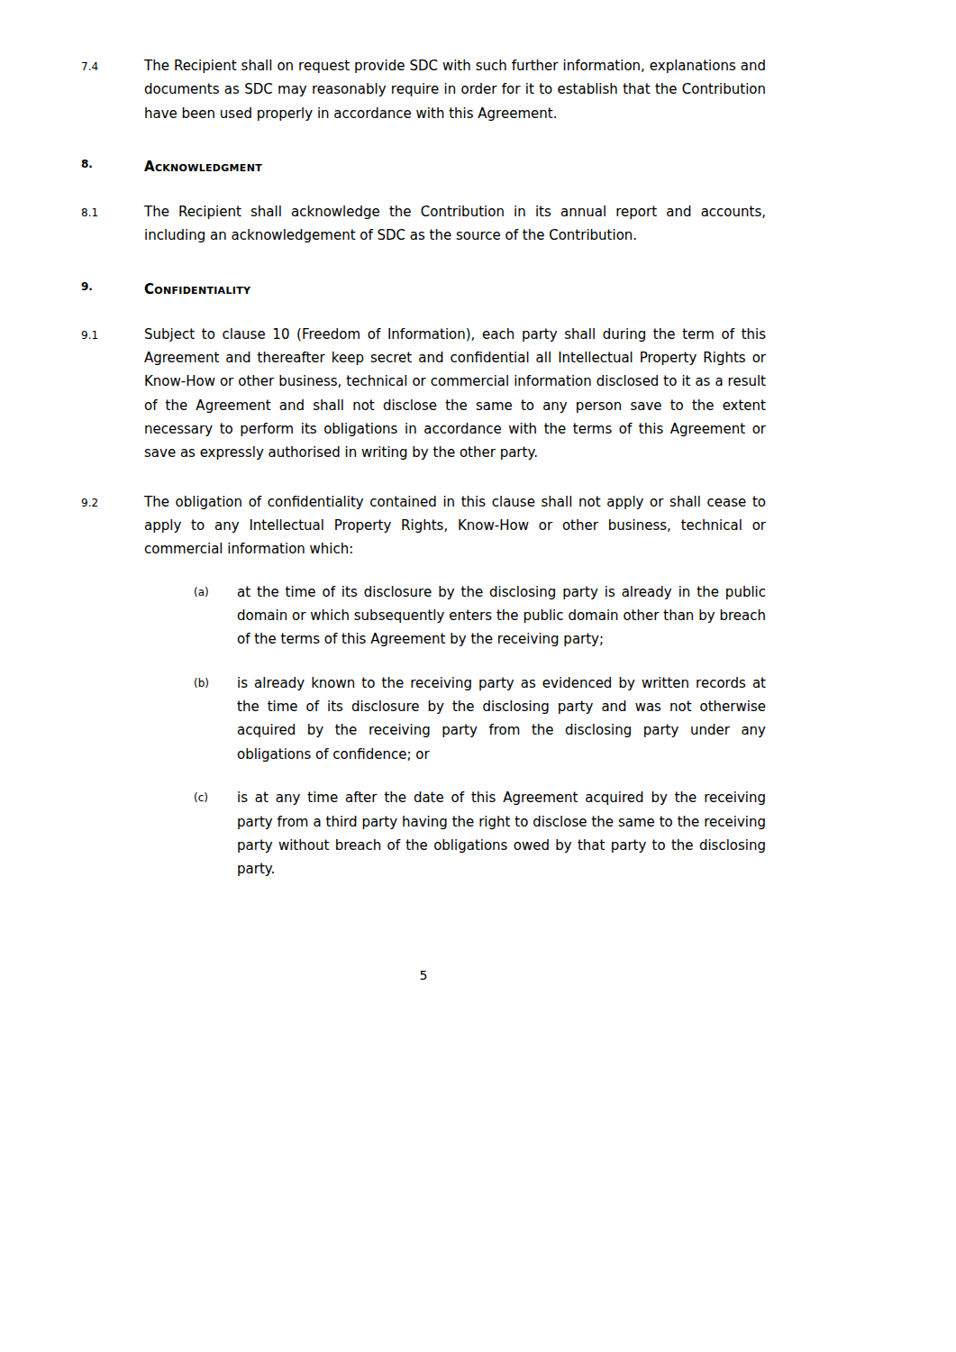7.4
The Recipient shall on request provide SDC with such further information, explanations and documents as SDC may reasonably require in order for it to establish that the Contribution have been used properly in accordance with this Agreement.
8. Acknowledgment
8.1
The Recipient shall acknowledge the Contribution in its annual report and accounts, including an acknowledgement of SDC as the source of the Contribution.
9. Confidentiality
9.1
Subject to clause 10 (Freedom of Information), each party shall during the term of this Agreement and thereafter keep secret and confidential all Intellectual Property Rights or Know-How or other business, technical or commercial information disclosed to it as a result of the Agreement and shall not disclose the same to any person save to the extent necessary to perform its obligations in accordance with the terms of this Agreement or save as expressly authorised in writing by the other party.
9.2
The obligation of confidentiality contained in this clause shall not apply or shall cease to apply to any Intellectual Property Rights, Know-How or other business, technical or commercial information which:
(a) at the time of its disclosure by the disclosing party is already in the public domain or which subsequently enters the public domain other than by breach of the terms of this Agreement by the receiving party;
(b) is already known to the receiving party as evidenced by written records at the time of its disclosure by the disclosing party and was not otherwise acquired by the receiving party from the disclosing party under any obligations of confidence; or
(c) is at any time after the date of this Agreement acquired by the receiving party from a third party having the right to disclose the same to the receiving party without breach of the obligations owed by that party to the disclosing party.
5